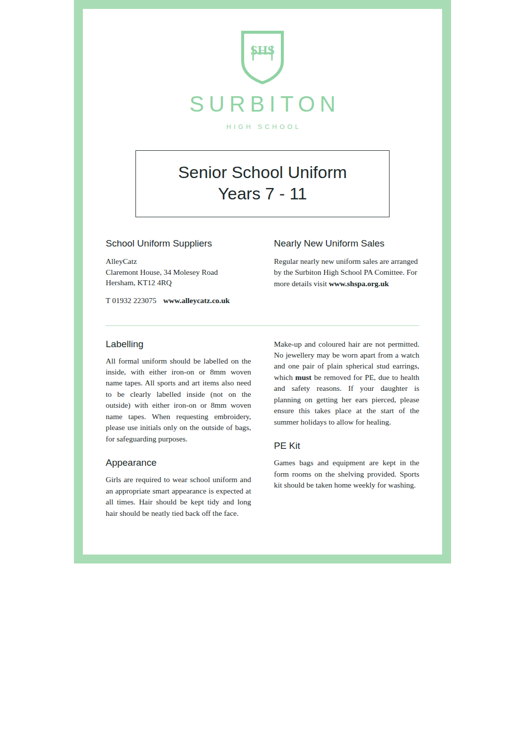SHS
SURBITON
HIGH SCHOOL
Senior School Uniform
Years 7 - 11
School Uniform Suppliers
AlleyCatz
Claremont House, 34 Molesey Road
Hersham, KT12 4RQ
T 01932 223075 www.alleycatz.co.uk
Nearly New Uniform Sales
Regular nearly new uniform sales are arranged by the Surbiton High School PA Comittee. For more details visit www.shspa.org.uk
Labelling
All formal uniform should be labelled on the inside, with either iron-on or 8mm woven name tapes. All sports and art items also need to be clearly labelled inside (not on the outside) with either iron-on or 8mm woven name tapes. When requesting embroidery, please use initials only on the outside of bags, for safeguarding purposes.
Appearance
Girls are required to wear school uniform and an appropriate smart appearance is expected at all times. Hair should be kept tidy and long hair should be neatly tied back off the face.
Make-up and coloured hair are not permitted. No jewellery may be worn apart from a watch and one pair of plain spherical stud earrings, which must be removed for PE, due to health and safety reasons. If your daughter is planning on getting her ears pierced, please ensure this takes place at the start of the summer holidays to allow for healing.
PE Kit
Games bags and equipment are kept in the form rooms on the shelving provided. Sports kit should be taken home weekly for washing.